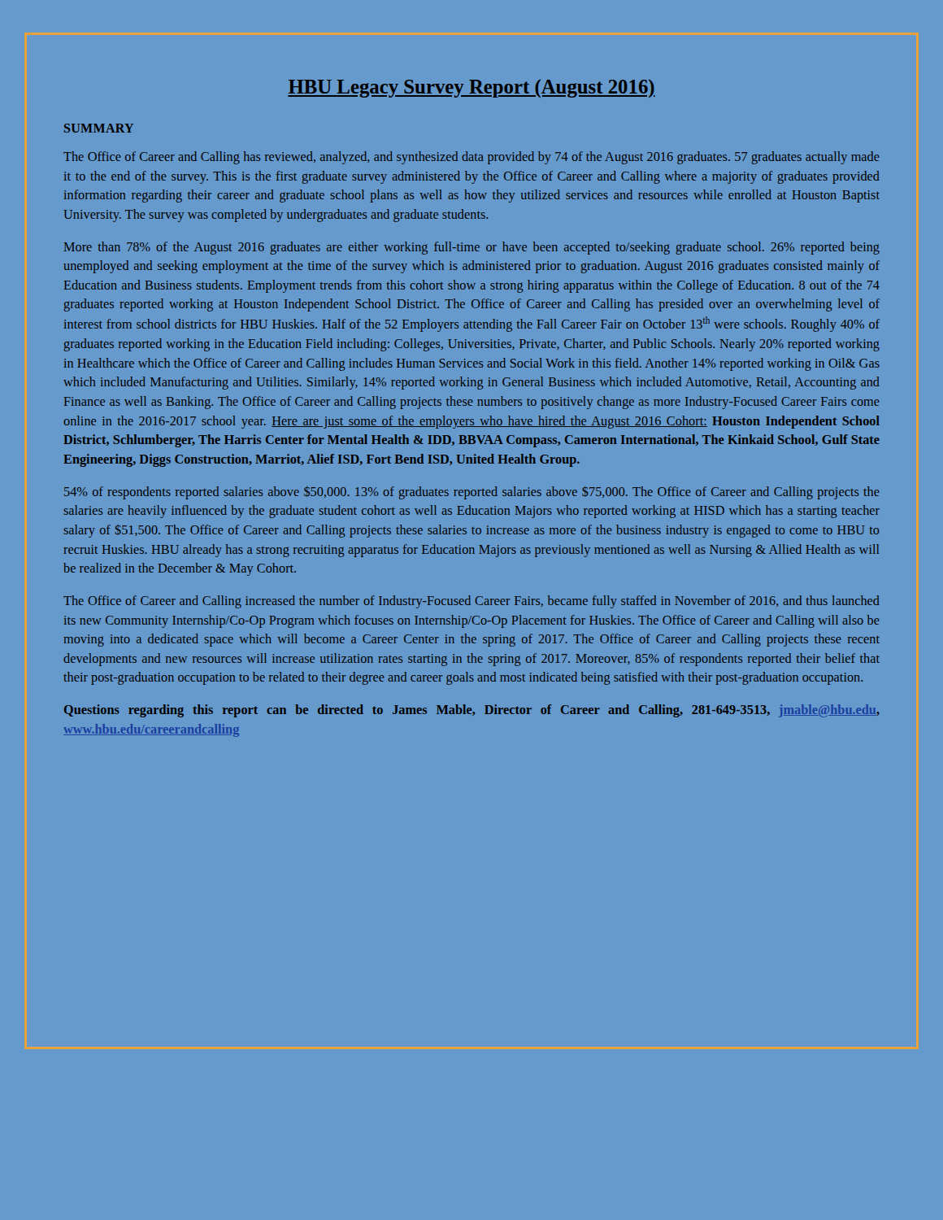HBU Legacy Survey Report (August 2016)
SUMMARY
The Office of Career and Calling has reviewed, analyzed, and synthesized data provided by 74 of the August 2016 graduates. 57 graduates actually made it to the end of the survey. This is the first graduate survey administered by the Office of Career and Calling where a majority of graduates provided information regarding their career and graduate school plans as well as how they utilized services and resources while enrolled at Houston Baptist University. The survey was completed by undergraduates and graduate students.
More than 78% of the August 2016 graduates are either working full-time or have been accepted to/seeking graduate school. 26% reported being unemployed and seeking employment at the time of the survey which is administered prior to graduation. August 2016 graduates consisted mainly of Education and Business students. Employment trends from this cohort show a strong hiring apparatus within the College of Education. 8 out of the 74 graduates reported working at Houston Independent School District. The Office of Career and Calling has presided over an overwhelming level of interest from school districts for HBU Huskies. Half of the 52 Employers attending the Fall Career Fair on October 13th were schools. Roughly 40% of graduates reported working in the Education Field including: Colleges, Universities, Private, Charter, and Public Schools. Nearly 20% reported working in Healthcare which the Office of Career and Calling includes Human Services and Social Work in this field. Another 14% reported working in Oil& Gas which included Manufacturing and Utilities. Similarly, 14% reported working in General Business which included Automotive, Retail, Accounting and Finance as well as Banking. The Office of Career and Calling projects these numbers to positively change as more Industry-Focused Career Fairs come online in the 2016-2017 school year. Here are just some of the employers who have hired the August 2016 Cohort: Houston Independent School District, Schlumberger, The Harris Center for Mental Health & IDD, BBVAA Compass, Cameron International, The Kinkaid School, Gulf State Engineering, Diggs Construction, Marriot, Alief ISD, Fort Bend ISD, United Health Group.
54% of respondents reported salaries above $50,000. 13% of graduates reported salaries above $75,000. The Office of Career and Calling projects the salaries are heavily influenced by the graduate student cohort as well as Education Majors who reported working at HISD which has a starting teacher salary of $51,500. The Office of Career and Calling projects these salaries to increase as more of the business industry is engaged to come to HBU to recruit Huskies. HBU already has a strong recruiting apparatus for Education Majors as previously mentioned as well as Nursing & Allied Health as will be realized in the December & May Cohort.
The Office of Career and Calling increased the number of Industry-Focused Career Fairs, became fully staffed in November of 2016, and thus launched its new Community Internship/Co-Op Program which focuses on Internship/Co-Op Placement for Huskies. The Office of Career and Calling will also be moving into a dedicated space which will become a Career Center in the spring of 2017. The Office of Career and Calling projects these recent developments and new resources will increase utilization rates starting in the spring of 2017. Moreover, 85% of respondents reported their belief that their post-graduation occupation to be related to their degree and career goals and most indicated being satisfied with their post-graduation occupation.
Questions regarding this report can be directed to James Mable, Director of Career and Calling, 281-649-3513, jmable@hbu.edu, www.hbu.edu/careerandcalling